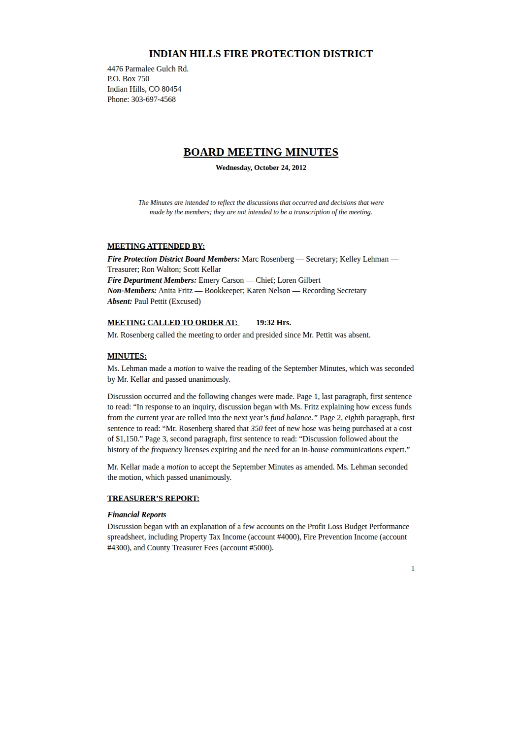INDIAN HILLS FIRE PROTECTION DISTRICT
4476 Parmalee Gulch Rd.
P.O. Box 750
Indian Hills, CO 80454
Phone: 303-697-4568
BOARD MEETING MINUTES
Wednesday, October 24, 2012
The Minutes are intended to reflect the discussions that occurred and decisions that were made by the members; they are not intended to be a transcription of the meeting.
MEETING ATTENDED BY:
Fire Protection District Board Members: Marc Rosenberg — Secretary; Kelley Lehman — Treasurer; Ron Walton; Scott Kellar
Fire Department Members: Emery Carson — Chief; Loren Gilbert
Non-Members: Anita Fritz — Bookkeeper; Karen Nelson — Recording Secretary
Absent: Paul Pettit (Excused)
MEETING CALLED TO ORDER AT: 19:32 Hrs.
Mr. Rosenberg called the meeting to order and presided since Mr. Pettit was absent.
MINUTES:
Ms. Lehman made a motion to waive the reading of the September Minutes, which was seconded by Mr. Kellar and passed unanimously.
Discussion occurred and the following changes were made. Page 1, last paragraph, first sentence to read: “In response to an inquiry, discussion began with Ms. Fritz explaining how excess funds from the current year are rolled into the next year’s fund balance.” Page 2, eighth paragraph, first sentence to read: “Mr. Rosenberg shared that 350 feet of new hose was being purchased at a cost of $1,150.” Page 3, second paragraph, first sentence to read: “Discussion followed about the history of the frequency licenses expiring and the need for an in-house communications expert.”
Mr. Kellar made a motion to accept the September Minutes as amended. Ms. Lehman seconded the motion, which passed unanimously.
TREASURER’S REPORT:
Financial Reports
Discussion began with an explanation of a few accounts on the Profit Loss Budget Performance spreadsheet, including Property Tax Income (account #4000), Fire Prevention Income (account #4300), and County Treasurer Fees (account #5000).
1